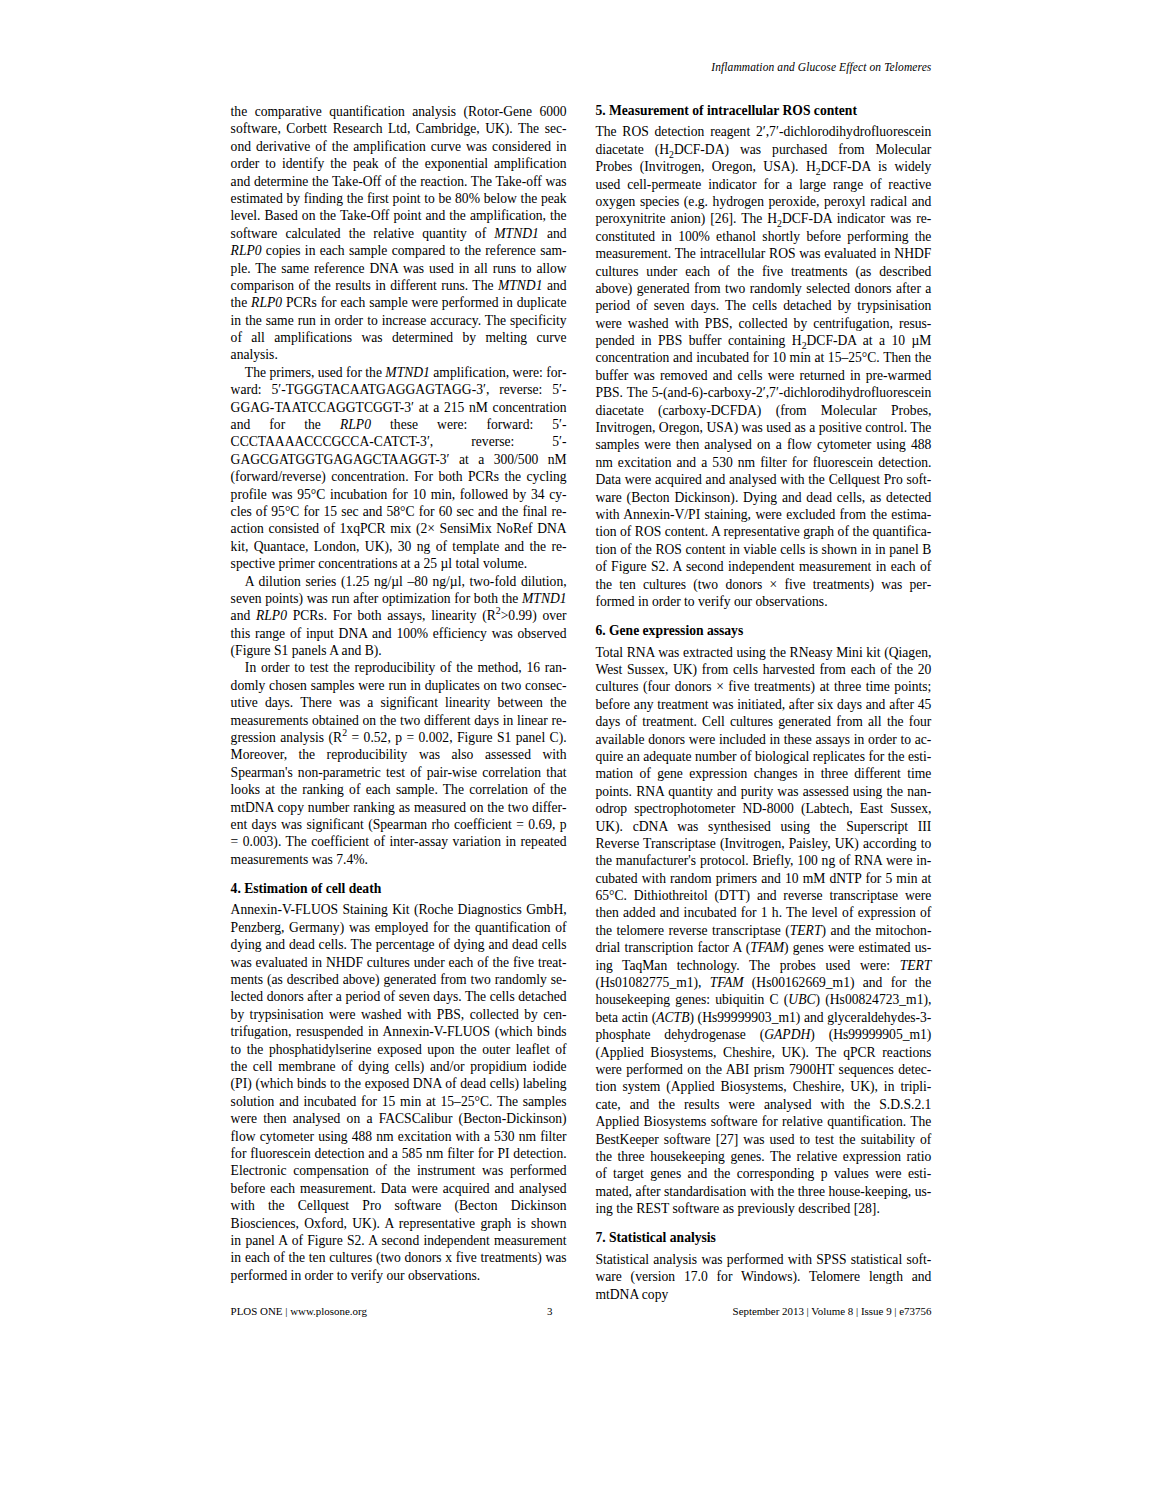Inflammation and Glucose Effect on Telomeres
the comparative quantification analysis (Rotor-Gene 6000 software, Corbett Research Ltd, Cambridge, UK). The second derivative of the amplification curve was considered in order to identify the peak of the exponential amplification and determine the Take-Off of the reaction. The Take-off was estimated by finding the first point to be 80% below the peak level. Based on the Take-Off point and the amplification, the software calculated the relative quantity of MTND1 and RLP0 copies in each sample compared to the reference sample. The same reference DNA was used in all runs to allow comparison of the results in different runs. The MTND1 and the RLP0 PCRs for each sample were performed in duplicate in the same run in order to increase accuracy. The specificity of all amplifications was determined by melting curve analysis.
The primers, used for the MTND1 amplification, were: forward: 5′-TGGGTACAATGAGGAGTAGG-3′, reverse: 5′-GGAG-TAATCCAGGTCGGT-3′ at a 215 nM concentration and for the RLP0 these were: forward: 5′-CCCTAAAACCCGCCA-CATCT-3′, reverse: 5′-GAGCGATGGTGAGAGCTAAGGT-3′ at a 300/500 nM (forward/reverse) concentration. For both PCRs the cycling profile was 95°C incubation for 10 min, followed by 34 cycles of 95°C for 15 sec and 58°C for 60 sec and the final reaction consisted of 1xqPCR mix (2× SensiMix NoRef DNA kit, Quantace, London, UK), 30 ng of template and the respective primer concentrations at a 25 µl total volume.
A dilution series (1.25 ng/µl –80 ng/µl, two-fold dilution, seven points) was run after optimization for both the MTND1 and RLP0 PCRs. For both assays, linearity (R2>0.99) over this range of input DNA and 100% efficiency was observed (Figure S1 panels A and B).
In order to test the reproducibility of the method, 16 randomly chosen samples were run in duplicates on two consecutive days. There was a significant linearity between the measurements obtained on the two different days in linear regression analysis (R2 = 0.52, p = 0.002, Figure S1 panel C). Moreover, the reproducibility was also assessed with Spearman's non-parametric test of pair-wise correlation that looks at the ranking of each sample. The correlation of the mtDNA copy number ranking as measured on the two different days was significant (Spearman rho coefficient = 0.69, p = 0.003). The coefficient of inter-assay variation in repeated measurements was 7.4%.
4. Estimation of cell death
Annexin-V-FLUOS Staining Kit (Roche Diagnostics GmbH, Penzberg, Germany) was employed for the quantification of dying and dead cells. The percentage of dying and dead cells was evaluated in NHDF cultures under each of the five treatments (as described above) generated from two randomly selected donors after a period of seven days. The cells detached by trypsinisation were washed with PBS, collected by centrifugation, resuspended in Annexin-V-FLUOS (which binds to the phosphatidylserine exposed upon the outer leaflet of the cell membrane of dying cells) and/or propidium iodide (PI) (which binds to the exposed DNA of dead cells) labeling solution and incubated for 15 min at 15–25°C. The samples were then analysed on a FACSCalibur (Becton-Dickinson) flow cytometer using 488 nm excitation with a 530 nm filter for fluorescein detection and a 585 nm filter for PI detection. Electronic compensation of the instrument was performed before each measurement. Data were acquired and analysed with the Cellquest Pro software (Becton Dickinson Biosciences, Oxford, UK). A representative graph is shown in panel A of Figure S2. A second independent measurement in each of the ten cultures (two donors x five treatments) was performed in order to verify our observations.
5. Measurement of intracellular ROS content
The ROS detection reagent 2′,7′-dichlorodihydrofluorescein diacetate (H2DCF-DA) was purchased from Molecular Probes (Invitrogen, Oregon, USA). H2DCF-DA is widely used cell-permeate indicator for a large range of reactive oxygen species (e.g. hydrogen peroxide, peroxyl radical and peroxynitrite anion) [26]. The H2DCF-DA indicator was reconstituted in 100% ethanol shortly before performing the measurement. The intracellular ROS was evaluated in NHDF cultures under each of the five treatments (as described above) generated from two randomly selected donors after a period of seven days. The cells detached by trypsinisation were washed with PBS, collected by centrifugation, resuspended in PBS buffer containing H2DCF-DA at a 10 µM concentration and incubated for 10 min at 15–25°C. Then the buffer was removed and cells were returned in pre-warmed PBS. The 5-(and-6)-carboxy-2′,7′-dichlorodihydrofluorescein diacetate (carboxy-DCFDA) (from Molecular Probes, Invitrogen, Oregon, USA) was used as a positive control. The samples were then analysed on a flow cytometer using 488 nm excitation and a 530 nm filter for fluorescein detection. Data were acquired and analysed with the Cellquest Pro software (Becton Dickinson). Dying and dead cells, as detected with Annexin-V/PI staining, were excluded from the estimation of ROS content. A representative graph of the quantification of the ROS content in viable cells is shown in in panel B of Figure S2. A second independent measurement in each of the ten cultures (two donors × five treatments) was performed in order to verify our observations.
6. Gene expression assays
Total RNA was extracted using the RNeasy Mini kit (Qiagen, West Sussex, UK) from cells harvested from each of the 20 cultures (four donors × five treatments) at three time points; before any treatment was initiated, after six days and after 45 days of treatment. Cell cultures generated from all the four available donors were included in these assays in order to acquire an adequate number of biological replicates for the estimation of gene expression changes in three different time points. RNA quantity and purity was assessed using the nanodrop spectrophotometer ND-8000 (Labtech, East Sussex, UK). cDNA was synthesised using the Superscript III Reverse Transcriptase (Invitrogen, Paisley, UK) according to the manufacturer's protocol. Briefly, 100 ng of RNA were incubated with random primers and 10 mM dNTP for 5 min at 65°C. Dithiothreitol (DTT) and reverse transcriptase were then added and incubated for 1 h. The level of expression of the telomere reverse transcriptase (TERT) and the mitochondrial transcription factor A (TFAM) genes were estimated using TaqMan technology. The probes used were: TERT (Hs01082775_m1), TFAM (Hs00162669_m1) and for the housekeeping genes: ubiquitin C (UBC) (Hs00824723_m1), beta actin (ACTB) (Hs99999903_m1) and glyceraldehydes-3-phosphate dehydrogenase (GAPDH) (Hs99999905_m1) (Applied Biosystems, Cheshire, UK). The qPCR reactions were performed on the ABI prism 7900HT sequences detection system (Applied Biosystems, Cheshire, UK), in triplicate, and the results were analysed with the S.D.S.2.1 Applied Biosystems software for relative quantification. The BestKeeper software [27] was used to test the suitability of the three housekeeping genes. The relative expression ratio of target genes and the corresponding p values were estimated, after standardisation with the three house-keeping, using the REST software as previously described [28].
7. Statistical analysis
Statistical analysis was performed with SPSS statistical software (version 17.0 for Windows). Telomere length and mtDNA copy
PLOS ONE | www.plosone.org
3
September 2013 | Volume 8 | Issue 9 | e73756